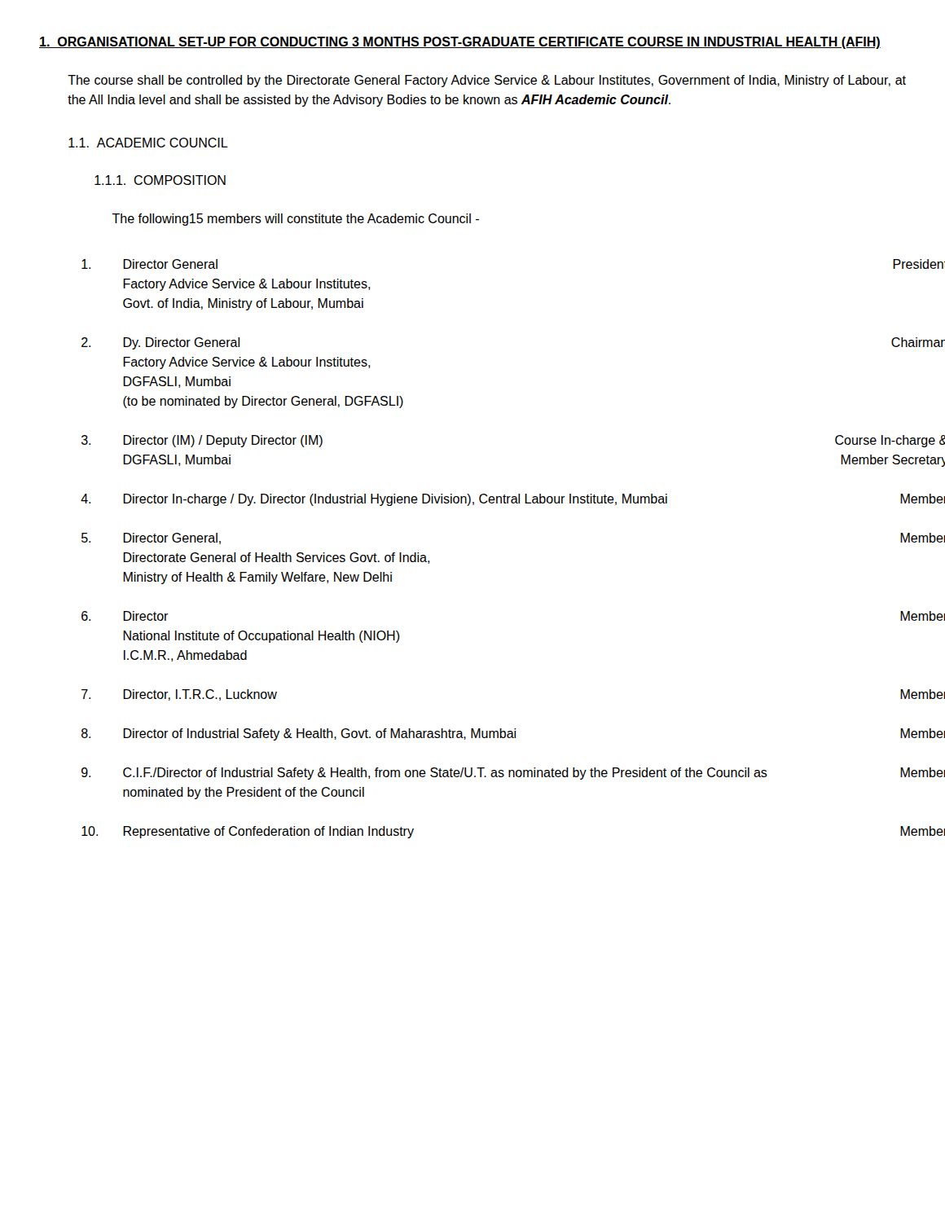1. ORGANISATIONAL SET-UP FOR CONDUCTING 3 MONTHS POST-GRADUATE CERTIFICATE COURSE IN INDUSTRIAL HEALTH (AFIH)
The course shall be controlled by the Directorate General Factory Advice Service & Labour Institutes, Government of India, Ministry of Labour, at the All India level and shall be assisted by the Advisory Bodies to be known as AFIH Academic Council.
1.1. ACADEMIC COUNCIL
1.1.1. COMPOSITION
The following15 members will constitute the Academic Council -
| 1. | Director General Factory Advice Service & Labour Institutes, Govt. of India, Ministry of Labour, Mumbai | President |
| 2. | Dy. Director General Factory Advice Service & Labour Institutes, DGFASLI, Mumbai (to be nominated by Director General, DGFASLI) | Chairman |
| 3. | Director (IM) / Deputy Director (IM) DGFASLI, Mumbai | Course In-charge & Member Secretary |
| 4. | Director In-charge / Dy. Director (Industrial Hygiene Division), Central Labour Institute, Mumbai | Member |
| 5. | Director General, Directorate General of Health Services Govt. of India, Ministry of Health & Family Welfare, New Delhi | Member |
| 6. | Director National Institute of Occupational Health (NIOH) I.C.M.R., Ahmedabad | Member |
| 7. | Director, I.T.R.C., Lucknow | Member |
| 8. | Director of Industrial Safety & Health, Govt. of Maharashtra, Mumbai | Member |
| 9. | C.I.F./Director of Industrial Safety & Health, from one State/U.T. as nominated by the President of the Council as nominated by the President of the Council | Member |
| 10. | Representative of Confederation of Indian Industry | Member |